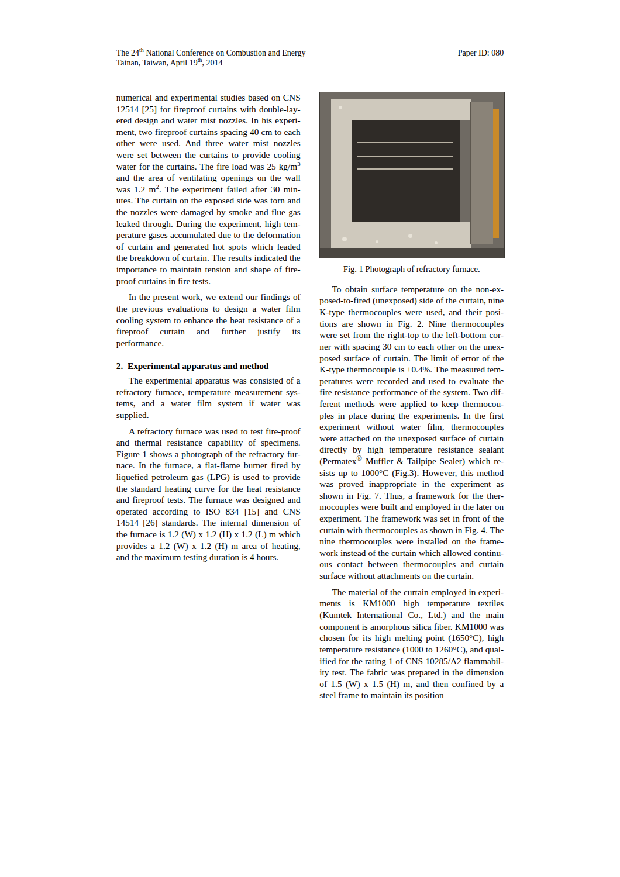The 24th National Conference on Combustion and Energy
Paper ID: 080
Tainan, Taiwan, April 19th, 2014
numerical and experimental studies based on CNS 12514 [25] for fireproof curtains with double-layered design and water mist nozzles. In his experiment, two fireproof curtains spacing 40 cm to each other were used. And three water mist nozzles were set between the curtains to provide cooling water for the curtains. The fire load was 25 kg/m3 and the area of ventilating openings on the wall was 1.2 m2. The experiment failed after 30 minutes. The curtain on the exposed side was torn and the nozzles were damaged by smoke and flue gas leaked through. During the experiment, high temperature gases accumulated due to the deformation of curtain and generated hot spots which leaded the breakdown of curtain. The results indicated the importance to maintain tension and shape of fireproof curtains in fire tests.
In the present work, we extend our findings of the previous evaluations to design a water film cooling system to enhance the heat resistance of a fireproof curtain and further justify its performance.
2. Experimental apparatus and method
The experimental apparatus was consisted of a refractory furnace, temperature measurement systems, and a water film system if water was supplied.
A refractory furnace was used to test fire-proof and thermal resistance capability of specimens. Figure 1 shows a photograph of the refractory furnace. In the furnace, a flat-flame burner fired by liquefied petroleum gas (LPG) is used to provide the standard heating curve for the heat resistance and fireproof tests. The furnace was designed and operated according to ISO 834 [15] and CNS 14514 [26] standards. The internal dimension of the furnace is 1.2 (W) x 1.2 (H) x 1.2 (L) m which provides a 1.2 (W) x 1.2 (H) m area of heating, and the maximum testing duration is 4 hours.
Fig. 1 Photograph of refractory furnace.
To obtain surface temperature on the non-exposed-to-fired (unexposed) side of the curtain, nine K-type thermocouples were used, and their positions are shown in Fig. 2. Nine thermocouples were set from the right-top to the left-bottom corner with spacing 30 cm to each other on the unexposed surface of curtain. The limit of error of the K-type thermocouple is ±0.4%. The measured temperatures were recorded and used to evaluate the fire resistance performance of the system. Two different methods were applied to keep thermocouples in place during the experiments. In the first experiment without water film, thermocouples were attached on the unexposed surface of curtain directly by high temperature resistance sealant (Permatex® Muffler & Tailpipe Sealer) which resists up to 1000°C (Fig.3). However, this method was proved inappropriate in the experiment as shown in Fig. 7. Thus, a framework for the thermocouples were built and employed in the later on experiment. The framework was set in front of the curtain with thermocouples as shown in Fig. 4. The nine thermocouples were installed on the framework instead of the curtain which allowed continuous contact between thermocouples and curtain surface without attachments on the curtain.
The material of the curtain employed in experiments is KM1000 high temperature textiles (Kumtek International Co., Ltd.) and the main component is amorphous silica fiber. KM1000 was chosen for its high melting point (1650°C), high temperature resistance (1000 to 1260°C), and qualified for the rating 1 of CNS 10285/A2 flammability test. The fabric was prepared in the dimension of 1.5 (W) x 1.5 (H) m, and then confined by a steel frame to maintain its position